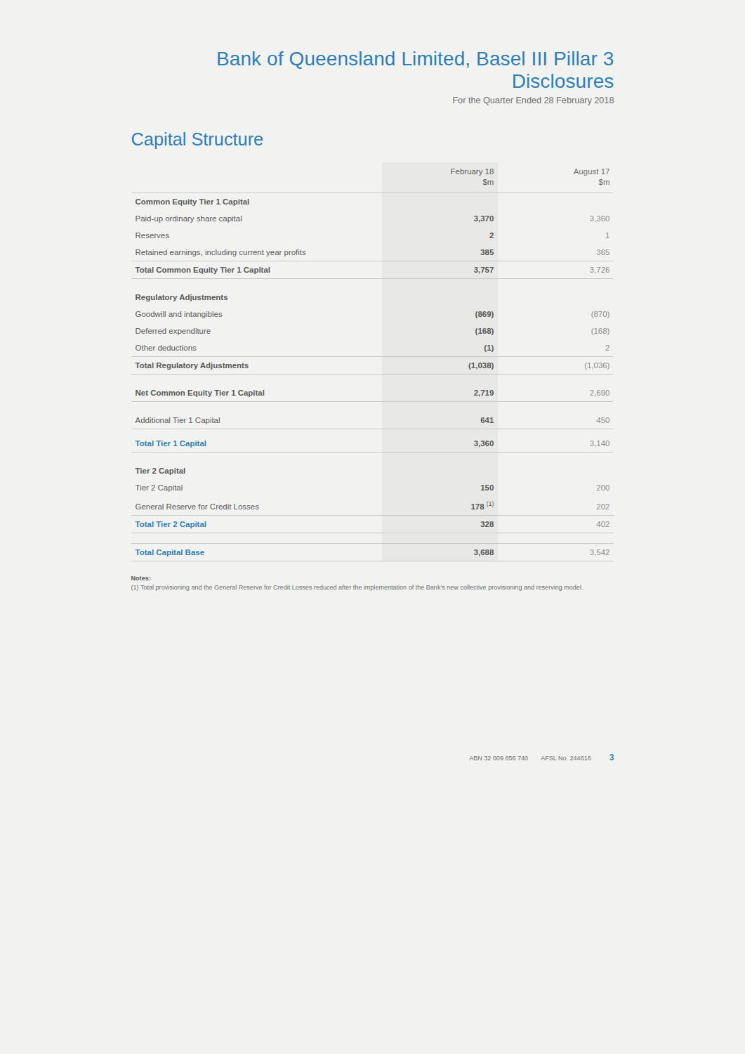Bank of Queensland Limited, Basel III Pillar 3 Disclosures
For the Quarter Ended 28 February 2018
Capital Structure
| | February 18 $m | August 17 $m |
| --- | --- | --- |
| Common Equity Tier 1 Capital | | |
| Paid-up ordinary share capital | 3,370 | 3,360 |
| Reserves | 2 | 1 |
| Retained earnings, including current year profits | 385 | 365 |
| Total Common Equity Tier 1 Capital | 3,757 | 3,726 |
| Regulatory Adjustments | | |
| Goodwill and intangibles | (869) | (870) |
| Deferred expenditure | (168) | (168) |
| Other deductions | (1) | 2 |
| Total Regulatory Adjustments | (1,038) | (1,036) |
| Net Common Equity Tier 1 Capital | 2,719 | 2,690 |
| Additional Tier 1 Capital | 641 | 450 |
| Total Tier 1 Capital | 3,360 | 3,140 |
| Tier 2 Capital | | |
| Tier 2 Capital | 150 | 200 |
| General Reserve for Credit Losses | 178 (1) | 202 |
| Total Tier 2 Capital | 328 | 402 |
| Total Capital Base | 3,688 | 3,542 |
Notes:
(1) Total provisioning and the General Reserve for Credit Losses reduced after the implementation of the Bank’s new collective provisioning and reserving model.
ABN 32 009 656 740 AFSL No. 244616 3